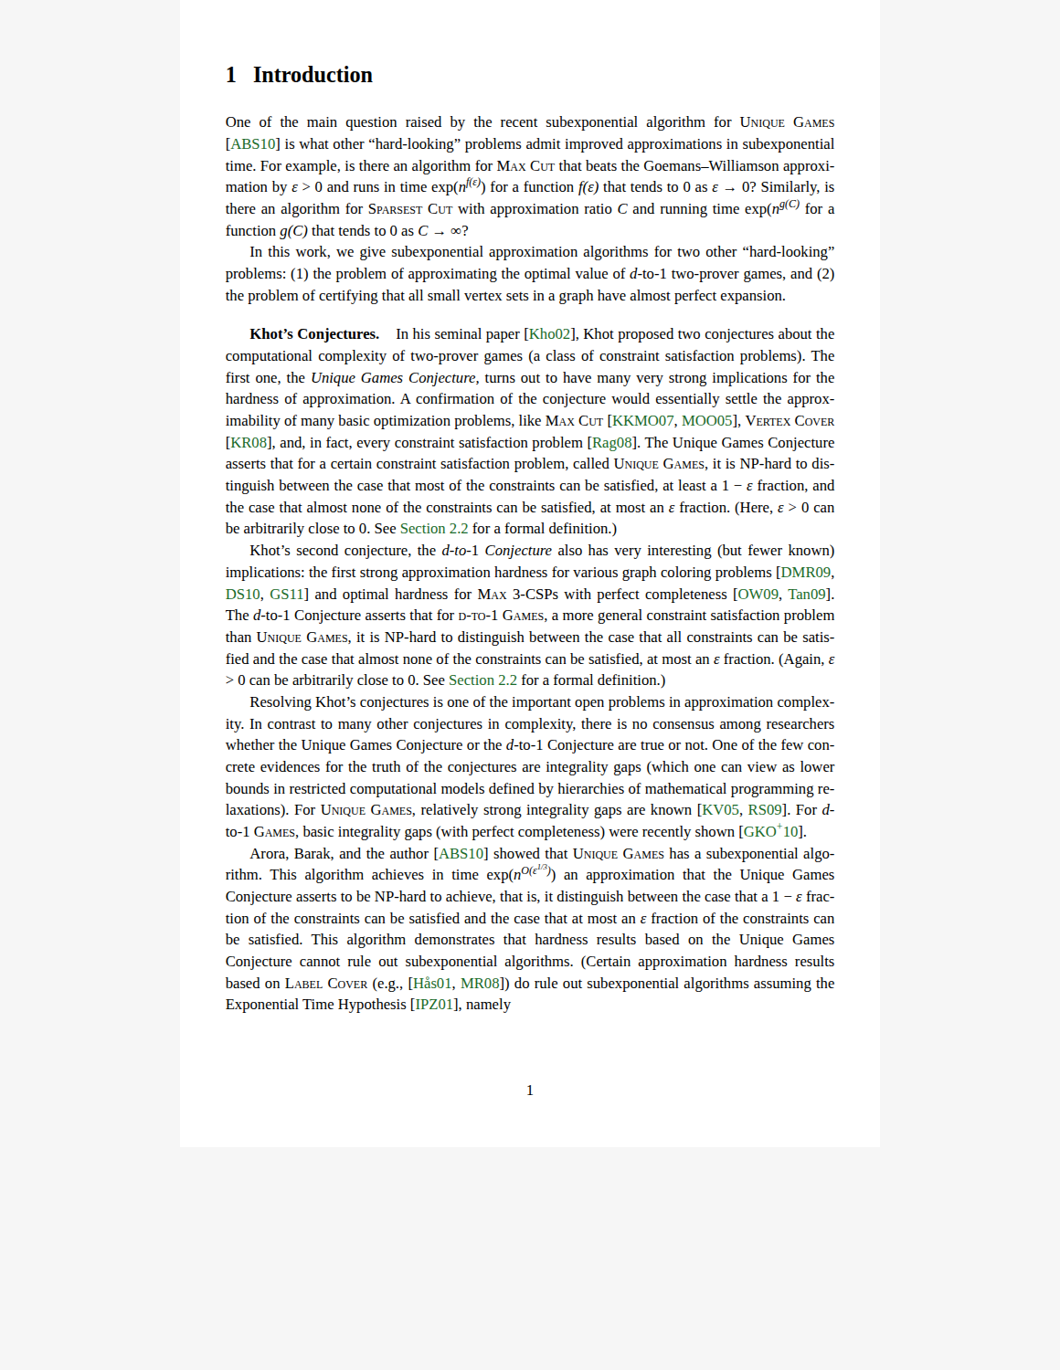1 Introduction
One of the main question raised by the recent subexponential algorithm for Unique Games [ABS10] is what other “hard-looking” problems admit improved approximations in subexponential time. For example, is there an algorithm for Max Cut that beats the Goemans–Williamson approximation by ε > 0 and runs in time exp(nf(ε)) for a function f(ε) that tends to 0 as ε → 0? Similarly, is there an algorithm for Sparsest Cut with approximation ratio C and running time exp(ng(C) for a function g(C) that tends to 0 as C → ∞?
In this work, we give subexponential approximation algorithms for two other “hard-looking” problems: (1) the problem of approximating the optimal value of d-to-1 two-prover games, and (2) the problem of certifying that all small vertex sets in a graph have almost perfect expansion.
Khot’s Conjectures. In his seminal paper [Kho02], Khot proposed two conjectures about the computational complexity of two-prover games (a class of constraint satisfaction problems). The first one, the Unique Games Conjecture, turns out to have many very strong implications for the hardness of approximation. A confirmation of the conjecture would essentially settle the approximability of many basic optimization problems, like Max Cut [KKMO07, MOO05], Vertex Cover [KR08], and, in fact, every constraint satisfaction problem [Rag08]. The Unique Games Conjecture asserts that for a certain constraint satisfaction problem, called Unique Games, it is NP-hard to distinguish between the case that most of the constraints can be satisfied, at least a 1 − ε fraction, and the case that almost none of the constraints can be satisfied, at most an ε fraction. (Here, ε > 0 can be arbitrarily close to 0. See Section 2.2 for a formal definition.)
Khot’s second conjecture, the d-to-1 Conjecture also has very interesting (but fewer known) implications: the first strong approximation hardness for various graph coloring problems [DMR09, DS10, GS11] and optimal hardness for Max 3-CSPs with perfect completeness [OW09, Tan09]. The d-to-1 Conjecture asserts that for d-to-1 Games, a more general constraint satisfaction problem than Unique Games, it is NP-hard to distinguish between the case that all constraints can be satisfied and the case that almost none of the constraints can be satisfied, at most an ε fraction. (Again, ε > 0 can be arbitrarily close to 0. See Section 2.2 for a formal definition.)
Resolving Khot’s conjectures is one of the important open problems in approximation complexity. In contrast to many other conjectures in complexity, there is no consensus among researchers whether the Unique Games Conjecture or the d-to-1 Conjecture are true or not. One of the few concrete evidences for the truth of the conjectures are integrality gaps (which one can view as lower bounds in restricted computational models defined by hierarchies of mathematical programming relaxations). For Unique Games, relatively strong integrality gaps are known [KV05, RS09]. For d-to-1 Games, basic integrality gaps (with perfect completeness) were recently shown [GKO+10].
Arora, Barak, and the author [ABS10] showed that Unique Games has a subexponential algorithm. This algorithm achieves in time exp(nO(ε1/3)) an approximation that the Unique Games Conjecture asserts to be NP-hard to achieve, that is, it distinguish between the case that a 1 − ε fraction of the constraints can be satisfied and the case that at most an ε fraction of the constraints can be satisfied. This algorithm demonstrates that hardness results based on the Unique Games Conjecture cannot rule out subexponential algorithms. (Certain approximation hardness results based on Label Cover (e.g., [Hås01, MR08]) do rule out subexponential algorithms assuming the Exponential Time Hypothesis [IPZ01], namely
1